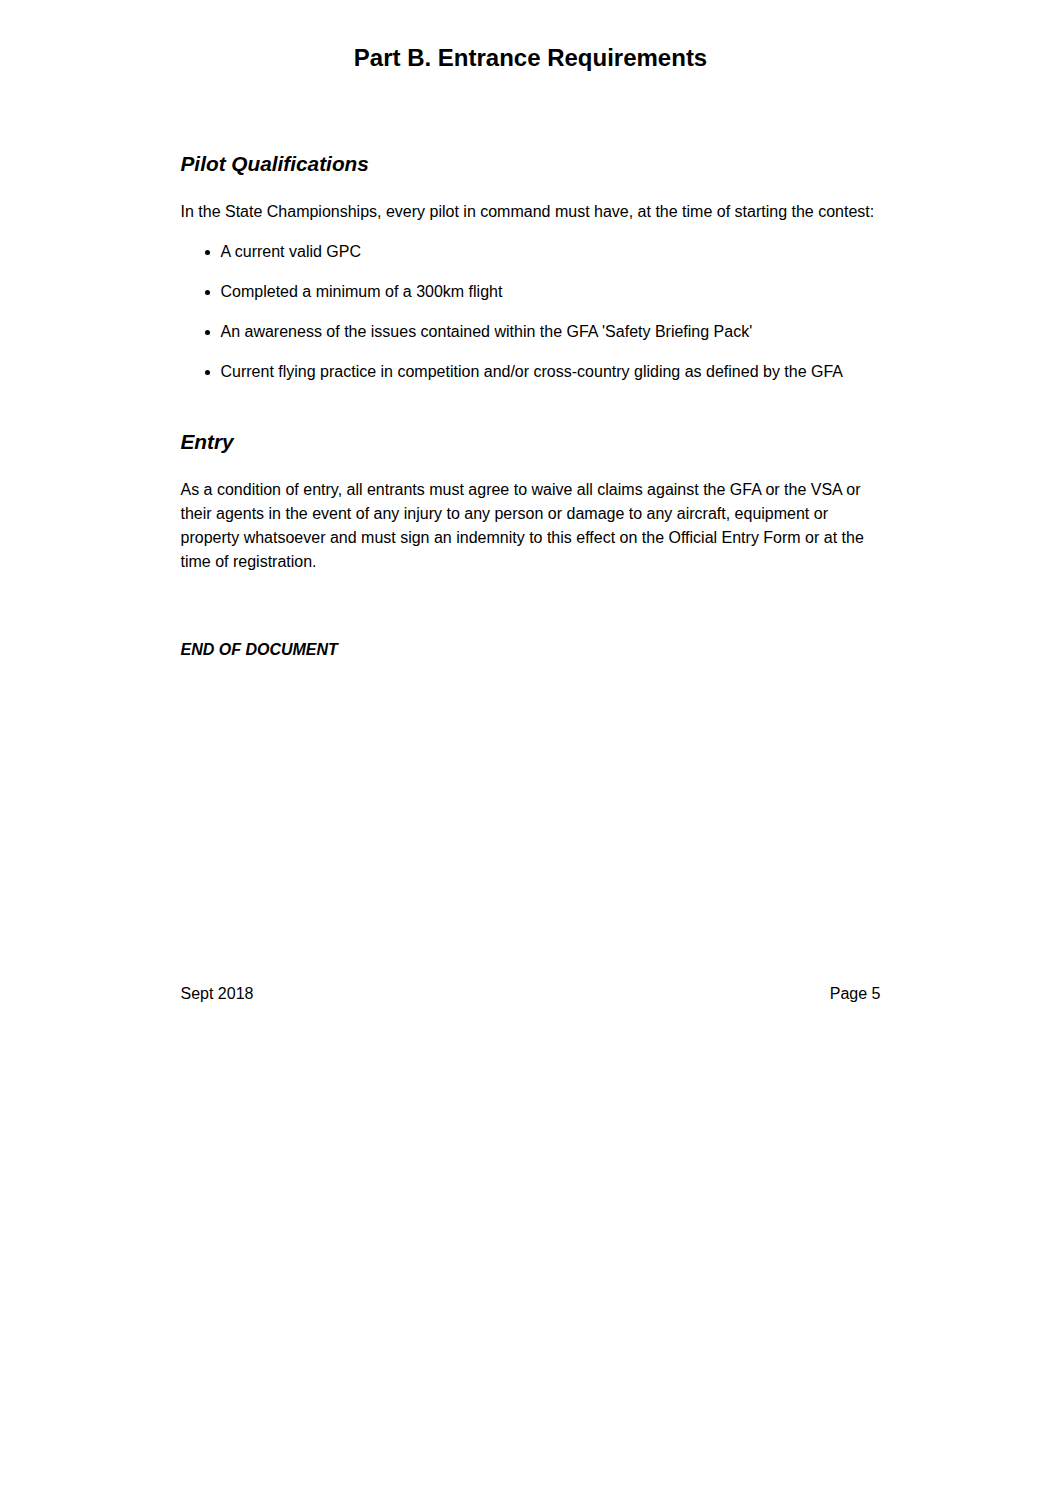Part B. Entrance Requirements
Pilot Qualifications
In the State Championships, every pilot in command must have, at the time of starting the contest:
A current valid GPC
Completed a minimum of a 300km flight
An awareness of the issues contained within the GFA 'Safety Briefing Pack'
Current flying practice in competition and/or cross-country gliding as defined by the GFA
Entry
As a condition of entry, all entrants must agree to waive all claims against the GFA or the VSA or their agents in the event of any injury to any person or damage to any aircraft, equipment or property whatsoever and must sign an indemnity to this effect on the Official Entry Form or at the time of registration.
END OF DOCUMENT
Sept 2018 Page 5